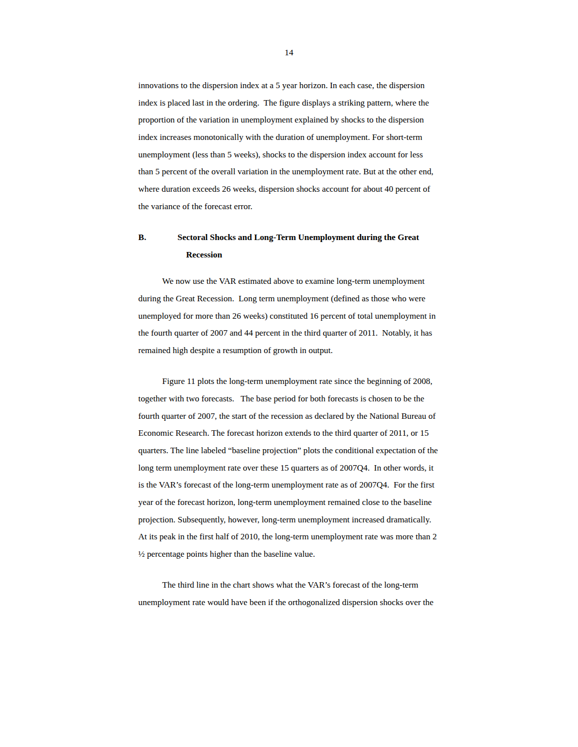14
innovations to the dispersion index at a 5 year horizon. In each case, the dispersion index is placed last in the ordering. The figure displays a striking pattern, where the proportion of the variation in unemployment explained by shocks to the dispersion index increases monotonically with the duration of unemployment. For short-term unemployment (less than 5 weeks), shocks to the dispersion index account for less than 5 percent of the overall variation in the unemployment rate. But at the other end, where duration exceeds 26 weeks, dispersion shocks account for about 40 percent of the variance of the forecast error.
B. Sectoral Shocks and Long-Term Unemployment during the Great Recession
We now use the VAR estimated above to examine long-term unemployment during the Great Recession. Long term unemployment (defined as those who were unemployed for more than 26 weeks) constituted 16 percent of total unemployment in the fourth quarter of 2007 and 44 percent in the third quarter of 2011. Notably, it has remained high despite a resumption of growth in output.
Figure 11 plots the long-term unemployment rate since the beginning of 2008, together with two forecasts. The base period for both forecasts is chosen to be the fourth quarter of 2007, the start of the recession as declared by the National Bureau of Economic Research. The forecast horizon extends to the third quarter of 2011, or 15 quarters. The line labeled “baseline projection” plots the conditional expectation of the long term unemployment rate over these 15 quarters as of 2007Q4. In other words, it is the VAR’s forecast of the long-term unemployment rate as of 2007Q4. For the first year of the forecast horizon, long-term unemployment remained close to the baseline projection. Subsequently, however, long-term unemployment increased dramatically. At its peak in the first half of 2010, the long-term unemployment rate was more than 2 ½ percentage points higher than the baseline value.
The third line in the chart shows what the VAR’s forecast of the long-term unemployment rate would have been if the orthogonalized dispersion shocks over the